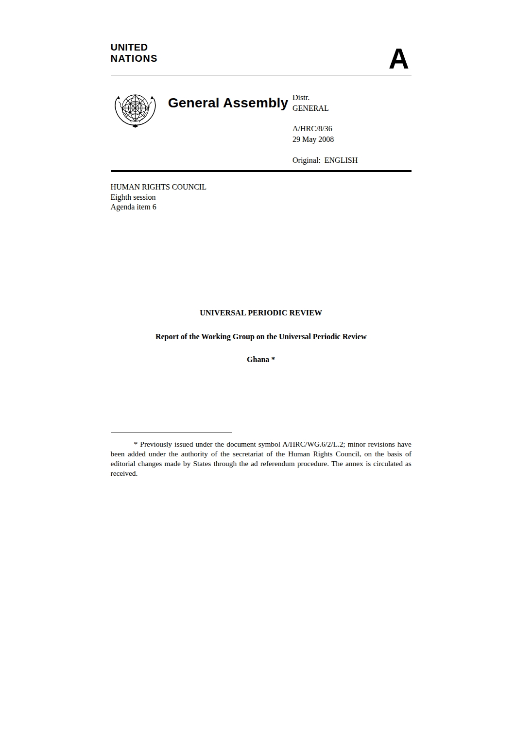UNITED
NATIONS
A
General Assembly
Distr.
GENERAL
A/HRC/8/36
29 May 2008
Original: ENGLISH
HUMAN RIGHTS COUNCIL
Eighth session
Agenda item 6
UNIVERSAL PERIODIC REVIEW
Report of the Working Group on the Universal Periodic Review
Ghana *
* Previously issued under the document symbol A/HRC/WG.6/2/L.2; minor revisions have been added under the authority of the secretariat of the Human Rights Council, on the basis of editorial changes made by States through the ad referendum procedure. The annex is circulated as received.